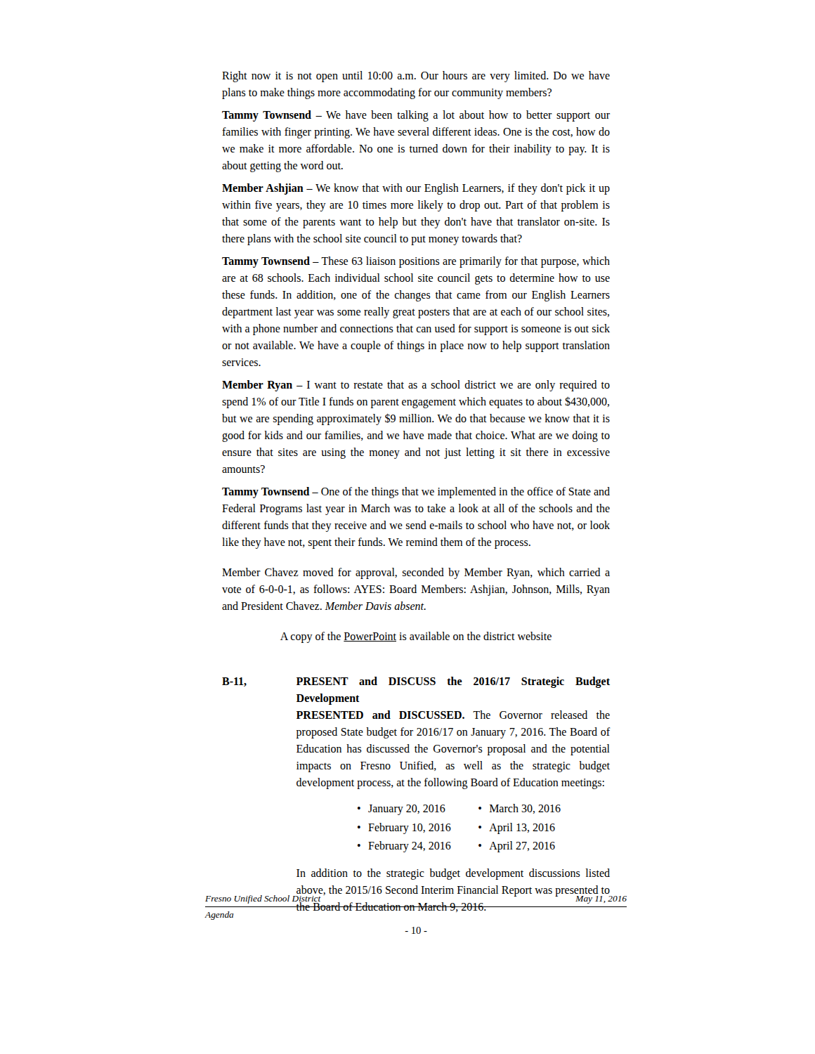Right now it is not open until 10:00 a.m. Our hours are very limited. Do we have plans to make things more accommodating for our community members?
Tammy Townsend – We have been talking a lot about how to better support our families with finger printing. We have several different ideas. One is the cost, how do we make it more affordable. No one is turned down for their inability to pay. It is about getting the word out.
Member Ashjian – We know that with our English Learners, if they don't pick it up within five years, they are 10 times more likely to drop out. Part of that problem is that some of the parents want to help but they don't have that translator on-site. Is there plans with the school site council to put money towards that?
Tammy Townsend – These 63 liaison positions are primarily for that purpose, which are at 68 schools. Each individual school site council gets to determine how to use these funds. In addition, one of the changes that came from our English Learners department last year was some really great posters that are at each of our school sites, with a phone number and connections that can used for support is someone is out sick or not available. We have a couple of things in place now to help support translation services.
Member Ryan – I want to restate that as a school district we are only required to spend 1% of our Title I funds on parent engagement which equates to about $430,000, but we are spending approximately $9 million. We do that because we know that it is good for kids and our families, and we have made that choice. What are we doing to ensure that sites are using the money and not just letting it sit there in excessive amounts?
Tammy Townsend – One of the things that we implemented in the office of State and Federal Programs last year in March was to take a look at all of the schools and the different funds that they receive and we send e-mails to school who have not, or look like they have not, spent their funds. We remind them of the process.
Member Chavez moved for approval, seconded by Member Ryan, which carried a vote of 6-0-0-1, as follows: AYES: Board Members: Ashjian, Johnson, Mills, Ryan and President Chavez. Member Davis absent.
A copy of the PowerPoint is available on the district website
B-11,
PRESENT and DISCUSS the 2016/17 Strategic Budget Development
PRESENTED and DISCUSSED. The Governor released the proposed State budget for 2016/17 on January 7, 2016. The Board of Education has discussed the Governor's proposal and the potential impacts on Fresno Unified, as well as the strategic budget development process, at the following Board of Education meetings:
| • January 20, 2016 | • March 30, 2016 |
| • February 10, 2016 | • April 13, 2016 |
| • February 24, 2016 | • April 27, 2016 |
In addition to the strategic budget development discussions listed above, the 2015/16 Second Interim Financial Report was presented to the Board of Education on March 9, 2016.
Fresno Unified School District May 11, 2016
Agenda
- 10 -